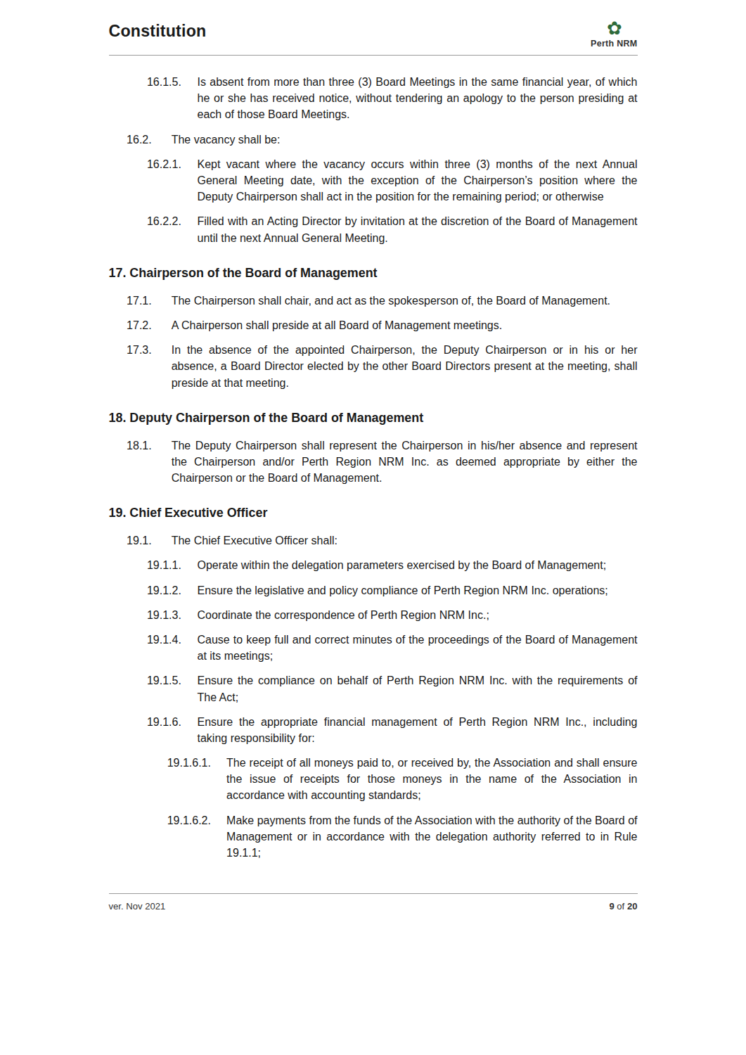Constitution
✿ Perth NRM
16.1.5. Is absent from more than three (3) Board Meetings in the same financial year, of which he or she has received notice, without tendering an apology to the person presiding at each of those Board Meetings.
16.2. The vacancy shall be:
16.2.1. Kept vacant where the vacancy occurs within three (3) months of the next Annual General Meeting date, with the exception of the Chairperson’s position where the Deputy Chairperson shall act in the position for the remaining period; or otherwise
16.2.2. Filled with an Acting Director by invitation at the discretion of the Board of Management until the next Annual General Meeting.
17. Chairperson of the Board of Management
17.1. The Chairperson shall chair, and act as the spokesperson of, the Board of Management.
17.2. A Chairperson shall preside at all Board of Management meetings.
17.3. In the absence of the appointed Chairperson, the Deputy Chairperson or in his or her absence, a Board Director elected by the other Board Directors present at the meeting, shall preside at that meeting.
18. Deputy Chairperson of the Board of Management
18.1. The Deputy Chairperson shall represent the Chairperson in his/her absence and represent the Chairperson and/or Perth Region NRM Inc. as deemed appropriate by either the Chairperson or the Board of Management.
19. Chief Executive Officer
19.1. The Chief Executive Officer shall:
19.1.1. Operate within the delegation parameters exercised by the Board of Management;
19.1.2. Ensure the legislative and policy compliance of Perth Region NRM Inc. operations;
19.1.3. Coordinate the correspondence of Perth Region NRM Inc.;
19.1.4. Cause to keep full and correct minutes of the proceedings of the Board of Management at its meetings;
19.1.5. Ensure the compliance on behalf of Perth Region NRM Inc. with the requirements of The Act;
19.1.6. Ensure the appropriate financial management of Perth Region NRM Inc., including taking responsibility for:
19.1.6.1. The receipt of all moneys paid to, or received by, the Association and shall ensure the issue of receipts for those moneys in the name of the Association in accordance with accounting standards;
19.1.6.2. Make payments from the funds of the Association with the authority of the Board of Management or in accordance with the delegation authority referred to in Rule 19.1.1;
ver. Nov 2021 9 of 20